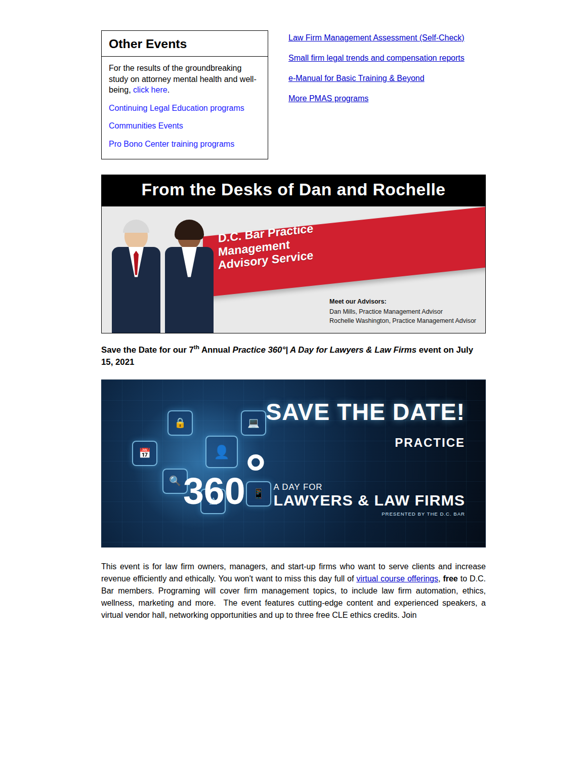Other Events
For the results of the groundbreaking study on attorney mental health and well-being, click here.
Continuing Legal Education programs
Communities Events
Pro Bono Center training programs
Law Firm Management Assessment (Self-Check)
Small firm legal trends and compensation reports
e-Manual for Basic Training & Beyond
More PMAS programs
From the Desks of Dan and Rochelle
D.C. Bar Practice
Management
Advisory Service
Meet our Advisors: Dan Mills, Practice Management Advisor
Rochelle Washington, Practice Management Advisor
Save the Date for our 7th Annual Practice 360°| A Day for Lawyers & Law Firms event on July 15, 2021
🔒
👤
🔍
📅
⚠
💻
📱
SAVE THE DATE!
PRACTICE
360°
A DAY FOR
LAWYERS & LAW FIRMS
PRESENTED BY THE D.C. BAR
This event is for law firm owners, managers, and start-up firms who want to serve clients and increase revenue efficiently and ethically. You won't want to miss this day full of virtual course offerings, free to D.C. Bar members. Programing will cover firm management topics, to include law firm automation, ethics, wellness, marketing and more. The event features cutting-edge content and experienced speakers, a virtual vendor hall, networking opportunities and up to three free CLE ethics credits. Join